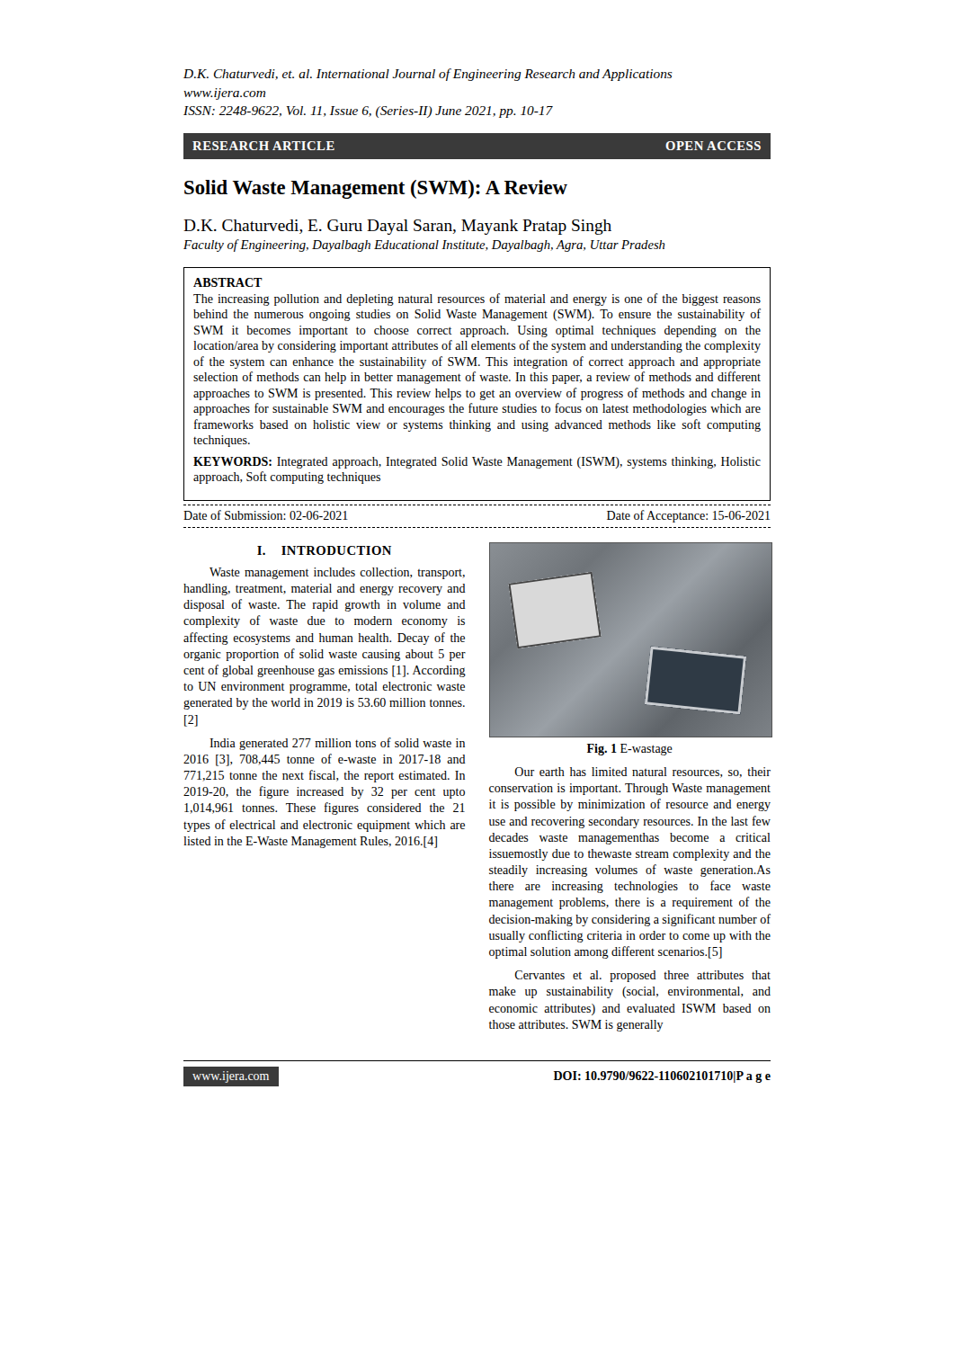D.K. Chaturvedi, et. al. International Journal of Engineering Research and Applications
www.ijera.com
ISSN: 2248-9622, Vol. 11, Issue 6, (Series-II) June 2021, pp. 10-17
RESEARCH ARTICLE OPEN ACCESS
Solid Waste Management (SWM): A Review
D.K. Chaturvedi, E. Guru Dayal Saran, Mayank Pratap Singh
Faculty of Engineering, Dayalbagh Educational Institute, Dayalbagh, Agra, Uttar Pradesh
ABSTRACT
The increasing pollution and depleting natural resources of material and energy is one of the biggest reasons behind the numerous ongoing studies on Solid Waste Management (SWM). To ensure the sustainability of SWM it becomes important to choose correct approach. Using optimal techniques depending on the location/area by considering important attributes of all elements of the system and understanding the complexity of the system can enhance the sustainability of SWM. This integration of correct approach and appropriate selection of methods can help in better management of waste. In this paper, a review of methods and different approaches to SWM is presented. This review helps to get an overview of progress of methods and change in approaches for sustainable SWM and encourages the future studies to focus on latest methodologies which are frameworks based on holistic view or systems thinking and using advanced methods like soft computing techniques.
KEYWORDS: Integrated approach, Integrated Solid Waste Management (ISWM), systems thinking, Holistic approach, Soft computing techniques
Date of Submission: 02-06-2021 Date of Acceptance: 15-06-2021
I. INTRODUCTION
Waste management includes collection, transport, handling, treatment, material and energy recovery and disposal of waste. The rapid growth in volume and complexity of waste due to modern economy is affecting ecosystems and human health. Decay of the organic proportion of solid waste causing about 5 per cent of global greenhouse gas emissions [1]. According to UN environment programme, total electronic waste generated by the world in 2019 is 53.60 million tonnes. [2]
India generated 277 million tons of solid waste in 2016 [3], 708,445 tonne of e-waste in 2017-18 and 771,215 tonne the next fiscal, the report estimated. In 2019-20, the figure increased by 32 per cent upto 1,014,961 tonnes. These figures considered the 21 types of electrical and electronic equipment which are listed in the E-Waste Management Rules, 2016.[4]
Fig. 1 E-wastage
Our earth has limited natural resources, so, their conservation is important. Through Waste management it is possible by minimization of resource and energy use and recovering secondary resources. In the last few decades waste managementhas become a critical issuemostly due to thewaste stream complexity and the steadily increasing volumes of waste generation.As there are increasing technologies to face waste management problems, there is a requirement of the decision-making by considering a significant number of usually conflicting criteria in order to come up with the optimal solution among different scenarios.[5]
Cervantes et al. proposed three attributes that make up sustainability (social, environmental, and economic attributes) and evaluated ISWM based on those attributes. SWM is generally
www.ijera.com DOI: 10.9790/9622-110602101710|P a g e